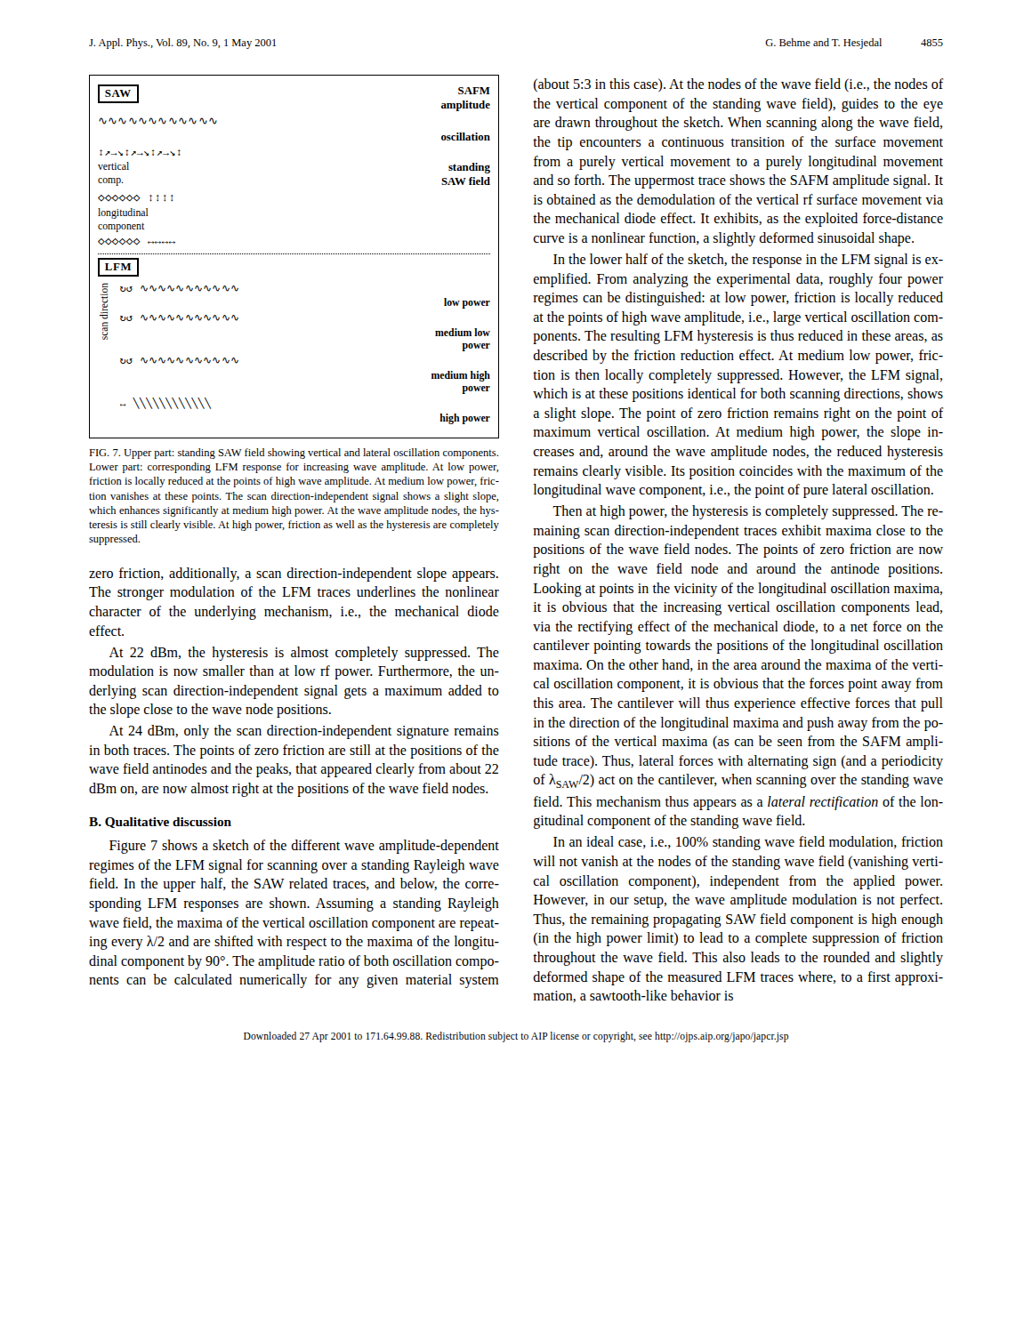J. Appl. Phys., Vol. 89, No. 9, 1 May 2001
G. Behme and T. Hesjedal 4855
SAW
SAFM
amplitude
∿∿∿∿∿∿∿∿∿∿∿∿
oscillation
↕↗→↘↕↗→↘↕↗→↘↕
vertical
comp.
standing
SAW field
◇◇◇◇◇◇ ↕↕↕↕
longitudinal
component
◇◇◇◇◇◇ ↔↔↔↔
LFM
scan direction
↻↺ ∿∿∿∿∿∿∿∿∿∿∿
low power
↻↺ ∿∿∿∿∿∿∿∿∿∿∿
medium low
power
↻↺ ∿∿∿∿∿∿∿∿∿∿∿
medium high
power
↔ ╲╲╲╲╲╲╲╲╲╲╲╲
high power
FIG. 7. Upper part: standing SAW field showing vertical and lateral oscillation components. Lower part: corresponding LFM response for increasing wave amplitude. At low power, friction is locally reduced at the points of high wave amplitude. At medium low power, friction vanishes at these points. The scan direction-independent signal shows a slight slope, which enhances significantly at medium high power. At the wave amplitude nodes, the hysteresis is still clearly visible. At high power, friction as well as the hysteresis are completely suppressed.
zero friction, additionally, a scan direction-independent slope appears. The stronger modulation of the LFM traces underlines the nonlinear character of the underlying mechanism, i.e., the mechanical diode effect.
At 22 dBm, the hysteresis is almost completely suppressed. The modulation is now smaller than at low rf power. Furthermore, the underlying scan direction-independent signal gets a maximum added to the slope close to the wave node positions.
At 24 dBm, only the scan direction-independent signature remains in both traces. The points of zero friction are still at the positions of the wave field antinodes and the peaks, that appeared clearly from about 22 dBm on, are now almost right at the positions of the wave field nodes.
B. Qualitative discussion
Figure 7 shows a sketch of the different wave amplitude-dependent regimes of the LFM signal for scanning over a standing Rayleigh wave field. In the upper half, the SAW related traces, and below, the corresponding LFM responses are shown. Assuming a standing Rayleigh wave field, the maxima of the vertical oscillation component are repeating every λ/2 and are shifted with respect to the maxima of the longitudinal component by 90°. The amplitude ratio of both oscillation components can be calculated numerically for any given material system (about 5:3 in this case). At the nodes of the wave field (i.e., the nodes of the vertical component of the standing wave field), guides to the eye are drawn throughout the sketch. When scanning along the wave field, the tip encounters a continuous transition of the surface movement from a purely vertical movement to a purely longitudinal movement and so forth. The uppermost trace shows the SAFM amplitude signal. It is obtained as the demodulation of the vertical rf surface movement via the mechanical diode effect. It exhibits, as the exploited force-distance curve is a nonlinear function, a slightly deformed sinusoidal shape.
In the lower half of the sketch, the response in the LFM signal is exemplified. From analyzing the experimental data, roughly four power regimes can be distinguished: at low power, friction is locally reduced at the points of high wave amplitude, i.e., large vertical oscillation components. The resulting LFM hysteresis is thus reduced in these areas, as described by the friction reduction effect. At medium low power, friction is then locally completely suppressed. However, the LFM signal, which is at these positions identical for both scanning directions, shows a slight slope. The point of zero friction remains right on the point of maximum vertical oscillation. At medium high power, the slope increases and, around the wave amplitude nodes, the reduced hysteresis remains clearly visible. Its position coincides with the maximum of the longitudinal wave component, i.e., the point of pure lateral oscillation.
Then at high power, the hysteresis is completely suppressed. The remaining scan direction-independent traces exhibit maxima close to the positions of the wave field nodes. The points of zero friction are now right on the wave field node and around the antinode positions. Looking at points in the vicinity of the longitudinal oscillation maxima, it is obvious that the increasing vertical oscillation components lead, via the rectifying effect of the mechanical diode, to a net force on the cantilever pointing towards the positions of the longitudinal oscillation maxima. On the other hand, in the area around the maxima of the vertical oscillation component, it is obvious that the forces point away from this area. The cantilever will thus experience effective forces that pull in the direction of the longitudinal maxima and push away from the positions of the vertical maxima (as can be seen from the SAFM amplitude trace). Thus, lateral forces with alternating sign (and a periodicity of λSAW/2) act on the cantilever, when scanning over the standing wave field. This mechanism thus appears as a lateral rectification of the longitudinal component of the standing wave field.
In an ideal case, i.e., 100% standing wave field modulation, friction will not vanish at the nodes of the standing wave field (vanishing vertical oscillation component), independent from the applied power. However, in our setup, the wave amplitude modulation is not perfect. Thus, the remaining propagating SAW field component is high enough (in the high power limit) to lead to a complete suppression of friction throughout the wave field. This also leads to the rounded and slightly deformed shape of the measured LFM traces where, to a first approximation, a sawtooth-like behavior is
Downloaded 27 Apr 2001 to 171.64.99.88. Redistribution subject to AIP license or copyright, see http://ojps.aip.org/japo/japcr.jsp